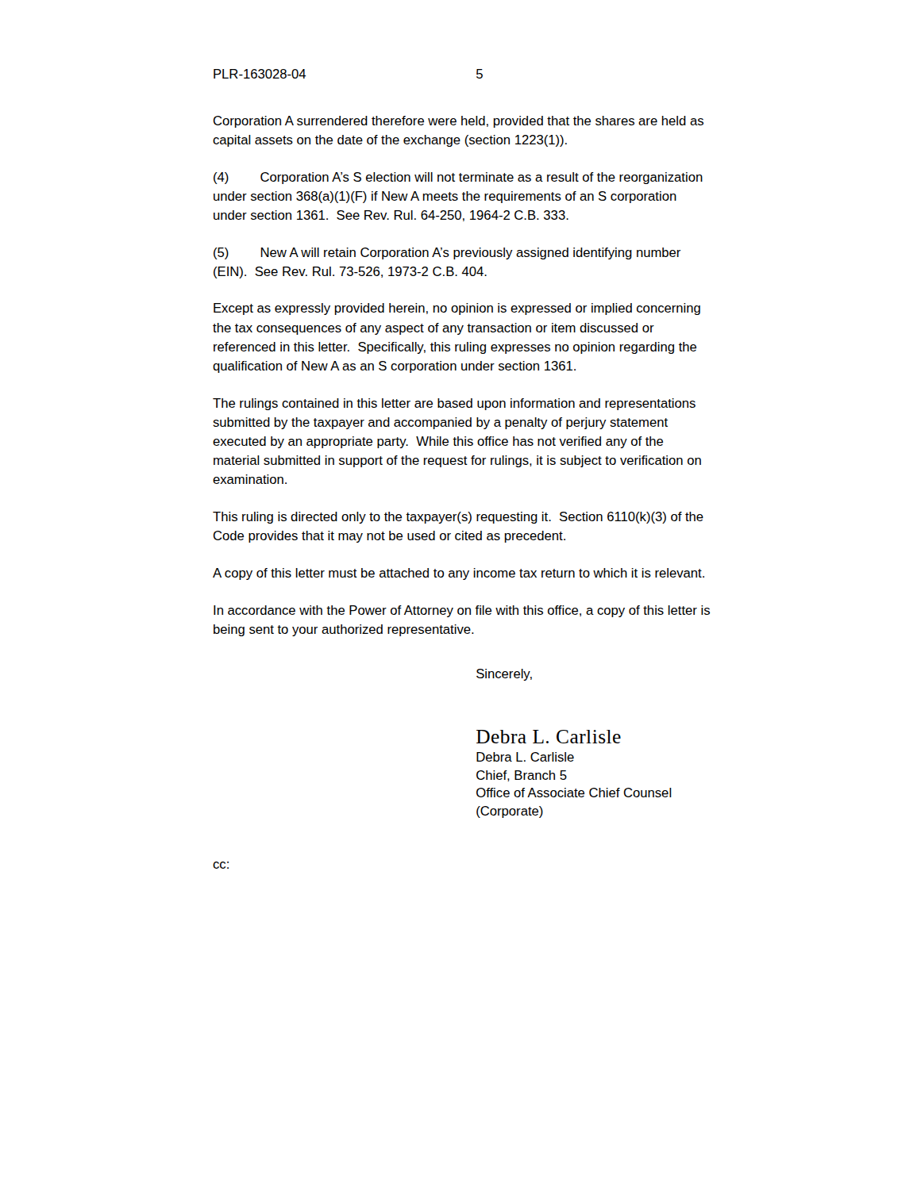PLR-163028-04 5
Corporation A surrendered therefore were held, provided that the shares are held as capital assets on the date of the exchange (section 1223(1)).
(4) Corporation A’s S election will not terminate as a result of the reorganization under section 368(a)(1)(F) if New A meets the requirements of an S corporation under section 1361. See Rev. Rul. 64-250, 1964-2 C.B. 333.
(5) New A will retain Corporation A’s previously assigned identifying number (EIN). See Rev. Rul. 73-526, 1973-2 C.B. 404.
Except as expressly provided herein, no opinion is expressed or implied concerning the tax consequences of any aspect of any transaction or item discussed or referenced in this letter. Specifically, this ruling expresses no opinion regarding the qualification of New A as an S corporation under section 1361.
The rulings contained in this letter are based upon information and representations submitted by the taxpayer and accompanied by a penalty of perjury statement executed by an appropriate party. While this office has not verified any of the material submitted in support of the request for rulings, it is subject to verification on examination.
This ruling is directed only to the taxpayer(s) requesting it. Section 6110(k)(3) of the Code provides that it may not be used or cited as precedent.
A copy of this letter must be attached to any income tax return to which it is relevant.
In accordance with the Power of Attorney on file with this office, a copy of this letter is being sent to your authorized representative.
Sincerely,
Debra L. Carlisle
Debra L. Carlisle
Chief, Branch 5
Office of Associate Chief Counsel
(Corporate)
cc: